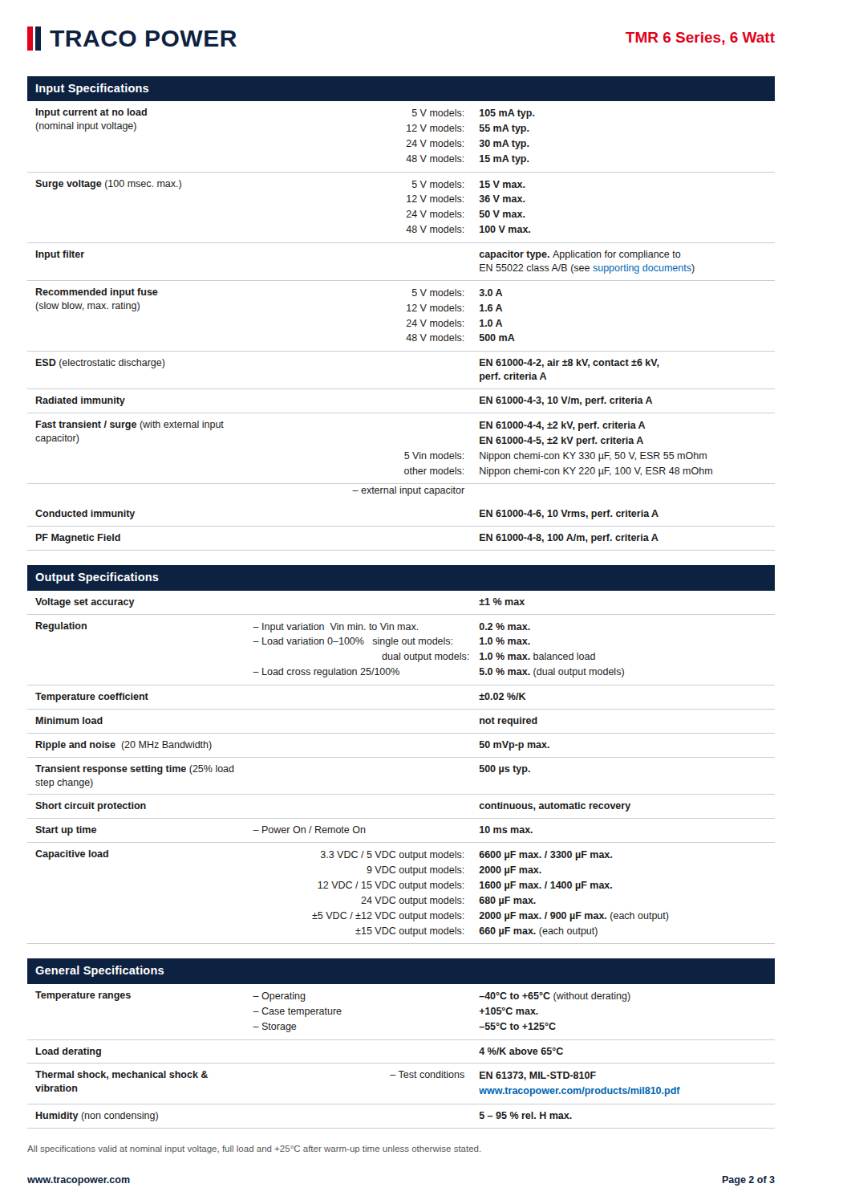Traco Power
TMR 6 Series, 6 Watt
Input Specifications
| Input current at no load (nominal input voltage) | 5 V models: 12 V models: 24 V models: 48 V models: | 105 mA typ. 55 mA typ. 30 mA typ. 15 mA typ. |
| Surge voltage (100 msec. max.) | 5 V models: 12 V models: 24 V models: 48 V models: | 15 V max. 36 V max. 50 V max. 100 V max. |
| Input filter | | capacitor type. Application for compliance to EN 55022 class A/B (see supporting documents ) |
| Recommended input fuse (slow blow, max. rating) | 5 V models: 12 V models: 24 V models: 48 V models: | 3.0 A 1.6 A 1.0 A 500 mA |
| ESD (electrostatic discharge) | | EN 61000-4-2, air ±8 kV, contact ±6 kV, perf. criteria A |
| Radiated immunity | | EN 61000-4-3, 10 V/m, perf. criteria A |
| Fast transient / surge (with external input capacitor) | 5 Vin models: other models: | EN 61000-4-4, ±2 kV, perf. criteria A EN 61000-4-5, ±2 kV perf. criteria A Nippon chemi-con KY 330 µF, 50 V, ESR 55 mOhm Nippon chemi-con KY 220 µF, 100 V, ESR 48 mOhm |
| | – external input capacitor | |
| Conducted immunity | | EN 61000-4-6, 10 Vrms, perf. criteria A |
| PF Magnetic Field | | EN 61000-4-8, 100 A/m, perf. criteria A |
Output Specifications
| Voltage set accuracy | | ±1 % max |
| Regulation | – Input variation Vin min. to Vin max. – Load variation 0–100% single out models: dual output models: – Load cross regulation 25/100% | 0.2 % max. 1.0 % max. 1.0 % max. balanced load 5.0 % max. (dual output models) |
| Temperature coefficient | | ±0.02 %/K |
| Minimum load | | not required |
| Ripple and noise (20 MHz Bandwidth) | | 50 mVp-p max. |
| Transient response setting time (25% load step change) | | 500 µs typ. |
| Short circuit protection | | continuous, automatic recovery |
| Start up time | – Power On / Remote On | 10 ms max. |
| Capacitive load | 3.3 VDC / 5 VDC output models: 9 VDC output models: 12 VDC / 15 VDC output models: 24 VDC output models: ±5 VDC / ±12 VDC output models: ±15 VDC output models: | 6600 µF max. / 3300 µF max. 2000 µF max. 1600 µF max. / 1400 µF max. 680 µF max. 2000 µF max. / 900 µF max. (each output) 660 µF max. (each output) |
General Specifications
| Temperature ranges | – Operating – Case temperature – Storage | –40°C to +65°C (without derating) +105°C max. –55°C to +125°C |
| Load derating | | 4 %/K above 65°C |
| Thermal shock, mechanical shock & vibration | – Test conditions | EN 61373, MIL-STD-810F www.tracopower.com/products/mil810.pdf |
| Humidity (non condensing) | | 5 – 95 % rel. H max. |
All specifications valid at nominal input voltage, full load and +25°C after warm-up time unless otherwise stated.
www.tracopower.com Page 2 of 3